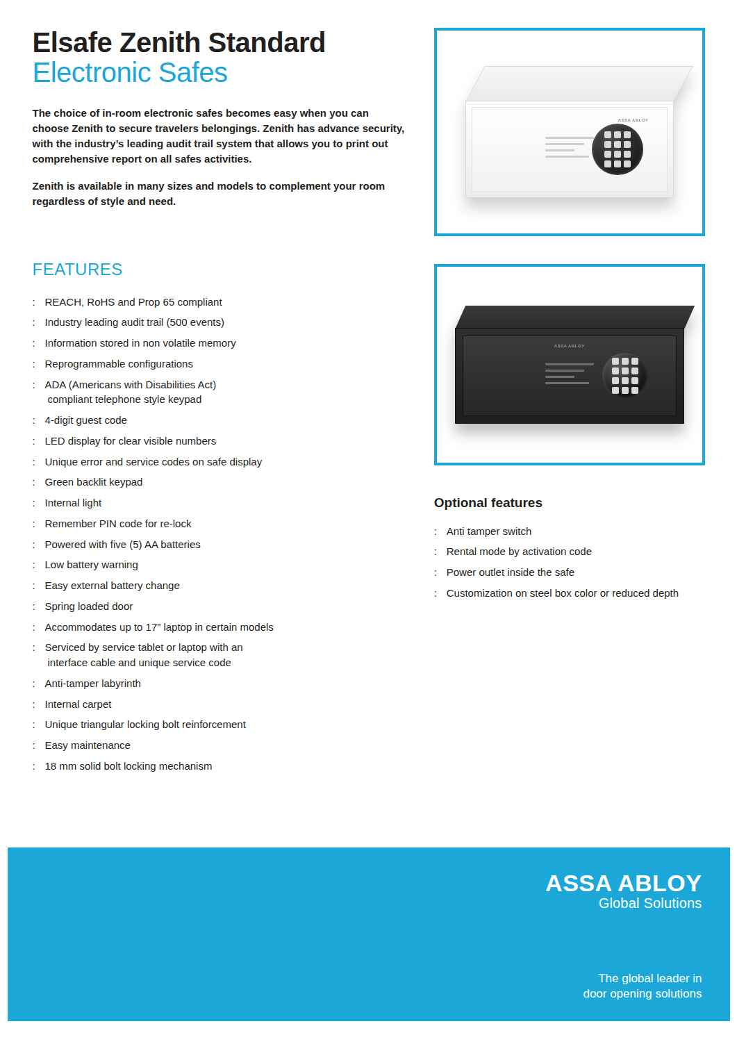Elsafe Zenith Standard Electronic Safes
The choice of in-room electronic safes becomes easy when you can choose Zenith to secure travelers belongings. Zenith has advance security, with the industry’s leading audit trail system that allows you to print out comprehensive report on all safes activities.
Zenith is available in many sizes and models to complement your room regardless of style and need.
FEATURES
REACH, RoHS and Prop 65 compliant
Industry leading audit trail (500 events)
Information stored in non volatile memory
Reprogrammable configurations
ADA (Americans with Disabilities Act)compliant telephone style keypad
4-digit guest code
LED display for clear visible numbers
Unique error and service codes on safe display
Green backlit keypad
Internal light
Remember PIN code for re-lock
Powered with five (5) AA batteries
Low battery warning
Easy external battery change
Spring loaded door
Accommodates up to 17” laptop in certain models
Serviced by service tablet or laptop with aninterface cable and unique service code
Anti-tamper labyrinth
Internal carpet
Unique triangular locking bolt reinforcement
Easy maintenance
18 mm solid bolt locking mechanism
ASSA ABLOY
ASSA ABLOY
Optional features
Anti tamper switch
Rental mode by activation code
Power outlet inside the safe
Customization on steel box color or reduced depth
ASSA ABLOY
Global Solutions
The global leader in
door opening solutions